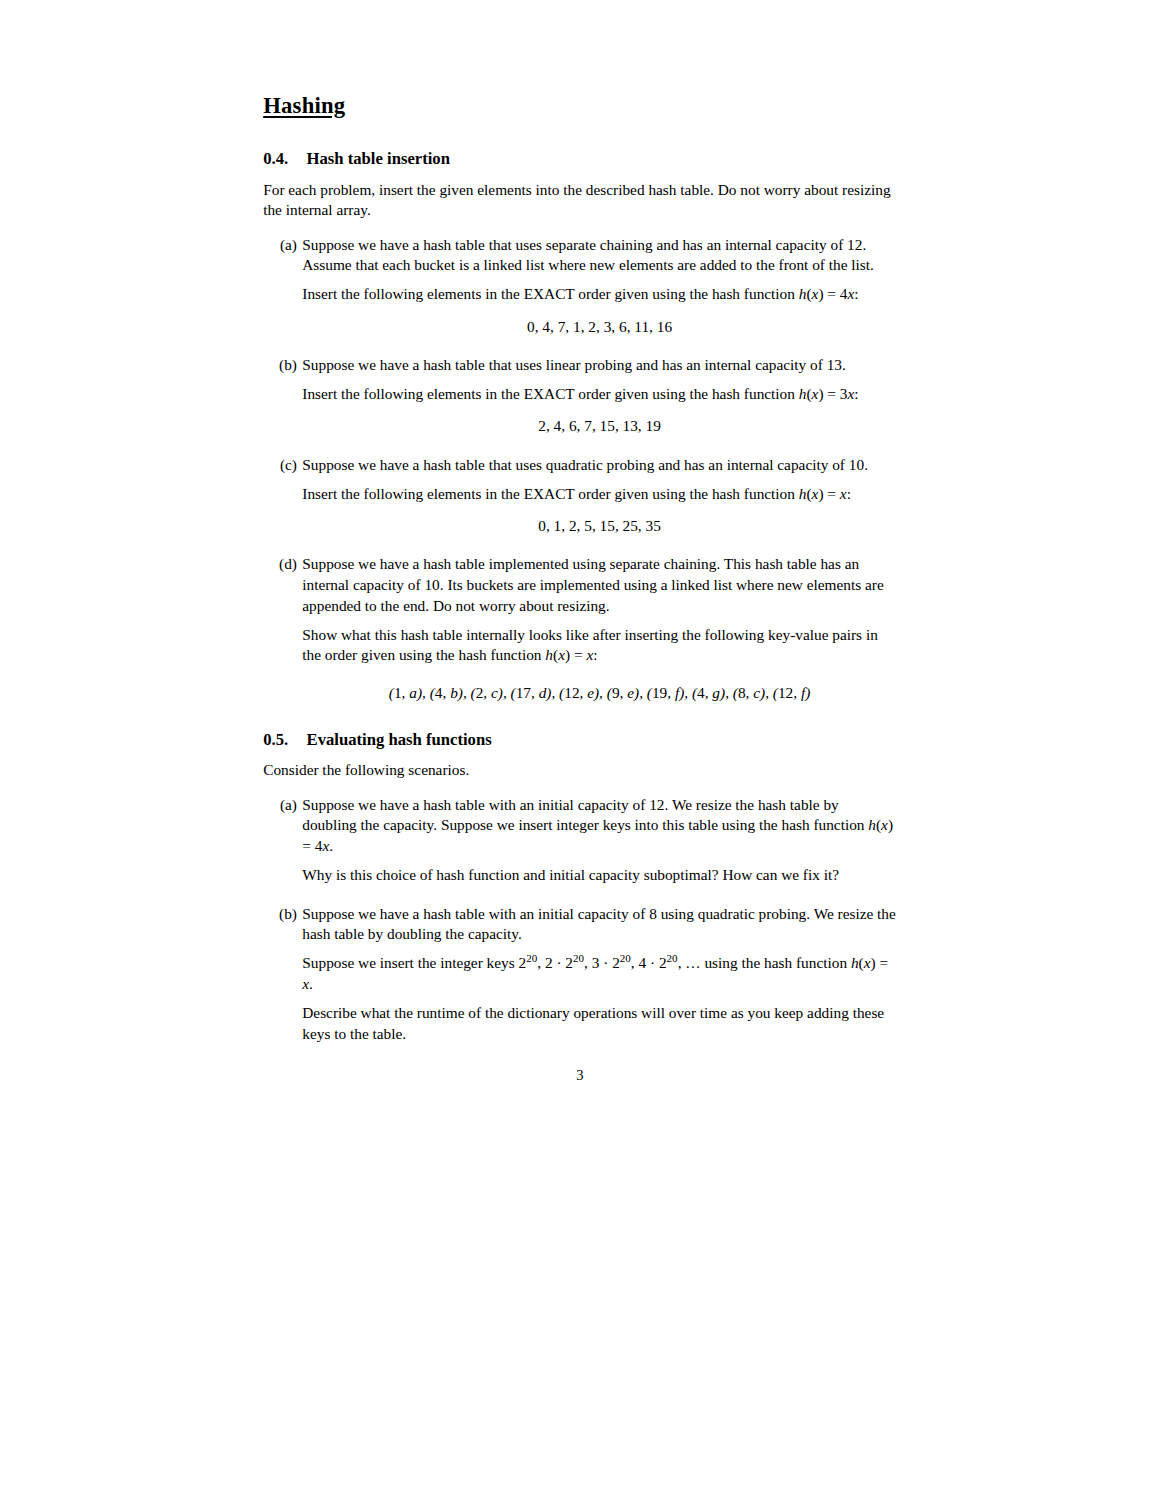Hashing
0.4. Hash table insertion
For each problem, insert the given elements into the described hash table. Do not worry about resizing the internal array.
(a)
Suppose we have a hash table that uses separate chaining and has an internal capacity of 12. Assume that each bucket is a linked list where new elements are added to the front of the list.
Insert the following elements in the EXACT order given using the hash function h(x) = 4x:
0, 4, 7, 1, 2, 3, 6, 11, 16
(b)
Suppose we have a hash table that uses linear probing and has an internal capacity of 13.
Insert the following elements in the EXACT order given using the hash function h(x) = 3x:
2, 4, 6, 7, 15, 13, 19
(c)
Suppose we have a hash table that uses quadratic probing and has an internal capacity of 10.
Insert the following elements in the EXACT order given using the hash function h(x) = x:
0, 1, 2, 5, 15, 25, 35
(d)
Suppose we have a hash table implemented using separate chaining. This hash table has an internal capacity of 10. Its buckets are implemented using a linked list where new elements are appended to the end. Do not worry about resizing.
Show what this hash table internally looks like after inserting the following key-value pairs in the order given using the hash function h(x) = x:
(1, a), (4, b), (2, c), (17, d), (12, e), (9, e), (19, f), (4, g), (8, c), (12, f)
0.5. Evaluating hash functions
Consider the following scenarios.
(a)
Suppose we have a hash table with an initial capacity of 12. We resize the hash table by doubling the capacity. Suppose we insert integer keys into this table using the hash function h(x) = 4x.
Why is this choice of hash function and initial capacity suboptimal? How can we fix it?
(b)
Suppose we have a hash table with an initial capacity of 8 using quadratic probing. We resize the hash table by doubling the capacity.
Suppose we insert the integer keys 220, 2 · 220, 3 · 220, 4 · 220, … using the hash function h(x) = x.
Describe what the runtime of the dictionary operations will over time as you keep adding these keys to the table.
3